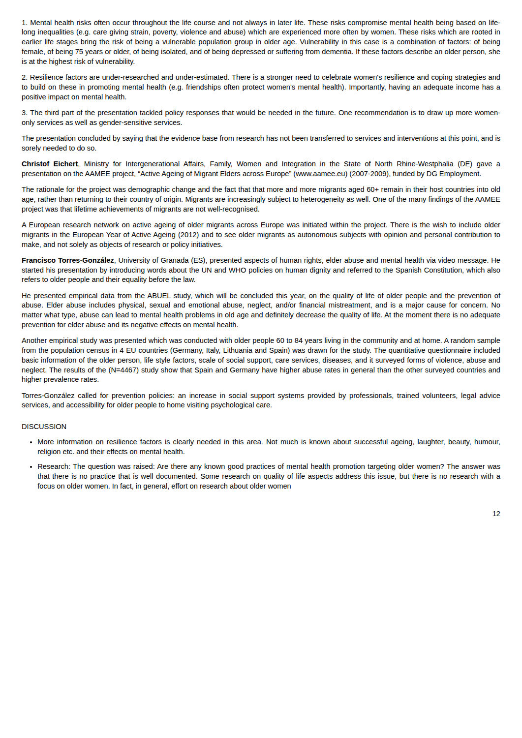1. Mental health risks often occur throughout the life course and not always in later life. These risks compromise mental health being based on life-long inequalities (e.g. care giving strain, poverty, violence and abuse) which are experienced more often by women. These risks which are rooted in earlier life stages bring the risk of being a vulnerable population group in older age. Vulnerability in this case is a combination of factors: of being female, of being 75 years or older, of being isolated, and of being depressed or suffering from dementia. If these factors describe an older person, she is at the highest risk of vulnerability.
2. Resilience factors are under-researched and under-estimated. There is a stronger need to celebrate women's resilience and coping strategies and to build on these in promoting mental health (e.g. friendships often protect women's mental health). Importantly, having an adequate income has a positive impact on mental health.
3. The third part of the presentation tackled policy responses that would be needed in the future. One recommendation is to draw up more women-only services as well as gender-sensitive services.
The presentation concluded by saying that the evidence base from research has not been transferred to services and interventions at this point, and is sorely needed to do so.
Christof Eichert, Ministry for Intergenerational Affairs, Family, Women and Integration in the State of North Rhine-Westphalia (DE) gave a presentation on the AAMEE project, “Active Ageing of Migrant Elders across Europe” (www.aamee.eu) (2007-2009), funded by DG Employment.
The rationale for the project was demographic change and the fact that that more and more migrants aged 60+ remain in their host countries into old age, rather than returning to their country of origin. Migrants are increasingly subject to heterogeneity as well. One of the many findings of the AAMEE project was that lifetime achievements of migrants are not well-recognised.
A European research network on active ageing of older migrants across Europe was initiated within the project. There is the wish to include older migrants in the European Year of Active Ageing (2012) and to see older migrants as autonomous subjects with opinion and personal contribution to make, and not solely as objects of research or policy initiatives.
Francisco Torres-González, University of Granada (ES), presented aspects of human rights, elder abuse and mental health via video message. He started his presentation by introducing words about the UN and WHO policies on human dignity and referred to the Spanish Constitution, which also refers to older people and their equality before the law.
He presented empirical data from the ABUEL study, which will be concluded this year, on the quality of life of older people and the prevention of abuse. Elder abuse includes physical, sexual and emotional abuse, neglect, and/or financial mistreatment, and is a major cause for concern. No matter what type, abuse can lead to mental health problems in old age and definitely decrease the quality of life. At the moment there is no adequate prevention for elder abuse and its negative effects on mental health.
Another empirical study was presented which was conducted with older people 60 to 84 years living in the community and at home. A random sample from the population census in 4 EU countries (Germany, Italy, Lithuania and Spain) was drawn for the study. The quantitative questionnaire included basic information of the older person, life style factors, scale of social support, care services, diseases, and it surveyed forms of violence, abuse and neglect. The results of the (N=4467) study show that Spain and Germany have higher abuse rates in general than the other surveyed countries and higher prevalence rates.
Torres-González called for prevention policies: an increase in social support systems provided by professionals, trained volunteers, legal advice services, and accessibility for older people to home visiting psychological care.
DISCUSSION
More information on resilience factors is clearly needed in this area. Not much is known about successful ageing, laughter, beauty, humour, religion etc. and their effects on mental health.
Research: The question was raised: Are there any known good practices of mental health promotion targeting older women? The answer was that there is no practice that is well documented. Some research on quality of life aspects address this issue, but there is no research with a focus on older women. In fact, in general, effort on research about older women
12